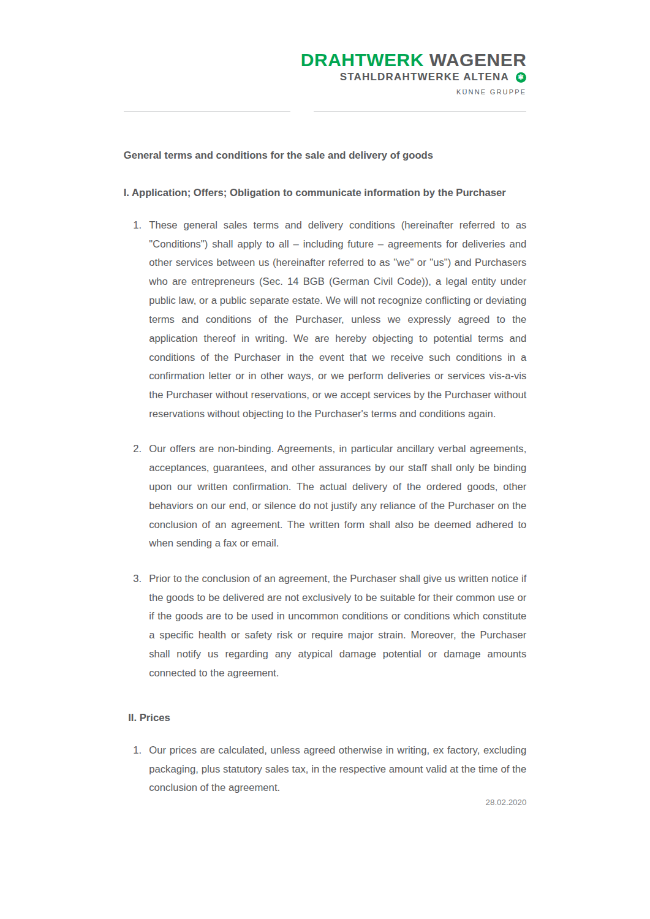DRAHTWERK WAGENER
STAHLDRAHTWERKE ALTENA ❄
KÜNNE GRUPPE
General terms and conditions for the sale and delivery of goods
I. Application; Offers; Obligation to communicate information by the Purchaser
These general sales terms and delivery conditions (hereinafter referred to as "Conditions") shall apply to all – including future – agreements for deliveries and other services between us (hereinafter referred to as "we" or "us") and Purchasers who are entrepreneurs (Sec. 14 BGB (German Civil Code)), a legal entity under public law, or a public separate estate. We will not recognize conflicting or deviating terms and conditions of the Purchaser, unless we expressly agreed to the application thereof in writing. We are hereby objecting to potential terms and conditions of the Purchaser in the event that we receive such conditions in a confirmation letter or in other ways, or we perform deliveries or services vis-a-vis the Purchaser without reservations, or we accept services by the Purchaser without reservations without objecting to the Purchaser's terms and conditions again.
Our offers are non-binding. Agreements, in particular ancillary verbal agreements, acceptances, guarantees, and other assurances by our staff shall only be binding upon our written confirmation. The actual delivery of the ordered goods, other behaviors on our end, or silence do not justify any reliance of the Purchaser on the conclusion of an agreement. The written form shall also be deemed adhered to when sending a fax or email.
Prior to the conclusion of an agreement, the Purchaser shall give us written notice if the goods to be delivered are not exclusively to be suitable for their common use or if the goods are to be used in uncommon conditions or conditions which constitute a specific health or safety risk or require major strain. Moreover, the Purchaser shall notify us regarding any atypical damage potential or damage amounts connected to the agreement.
II. Prices
Our prices are calculated, unless agreed otherwise in writing, ex factory, excluding packaging, plus statutory sales tax, in the respective amount valid at the time of the conclusion of the agreement.
28.02.2020